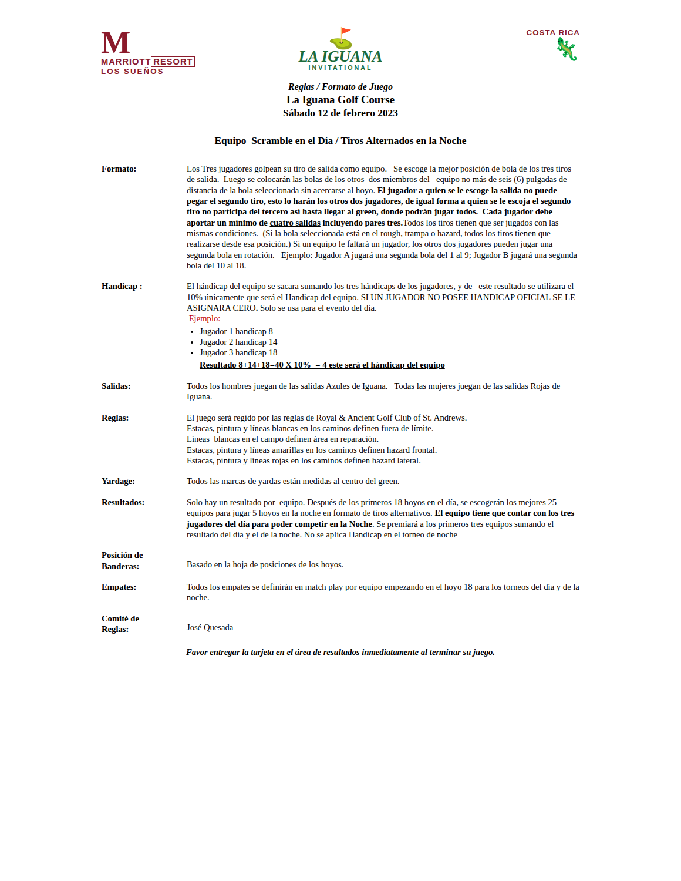M
MARRIOTTRESORT
LOS SUEÑOS
⛳
LA IGUANA
INVITATIONAL
COSTA RICA
🦎
Reglas / Formato de Juego
La Iguana Golf Course
Sábado 12 de febrero 2023
Equipo Scramble en el Día / Tiros Alternados en la Noche
| Formato: | Los Tres jugadores golpean su tiro de salida como equipo. Se escoge la mejor posición de bola de los tres tiros de salida. Luego se colocarán las bolas de los otros dos miembros del equipo no más de seis (6) pulgadas de distancia de la bola seleccionada sin acercarse al hoyo. El jugador a quien se le escoge la salida no puede pegar el segundo tiro, esto lo harán los otros dos jugadores, de igual forma a quien se le escoja el segundo tiro no participa del tercero así hasta llegar al green, donde podrán jugar todos. Cada jugador debe aportar un mínimo de cuatro salidas incluyendo pares tres. Todos los tiros tienen que ser jugados con las mismas condiciones. (Si la bola seleccionada está en el rough, trampa o hazard, todos los tiros tienen que realizarse desde esa posición.) Si un equipo le faltará un jugador, los otros dos jugadores pueden jugar una segunda bola en rotación. Ejemplo: Jugador A jugará una segunda bola del 1 al 9; Jugador B jugará una segunda bola del 10 al 18. |
| Handicap : | El hándicap del equipo se sacara sumando los tres hándicaps de los jugadores, y de este resultado se utilizara el 10% únicamente que será el Handicap del equipo. SI UN JUGADOR NO POSEE HANDICAP OFICIAL SE LE ASIGNARA CERO . Solo se usa para el evento del día. Ejemplo: Jugador 1 handicap 8 Jugador 2 handicap 14 Jugador 3 handicap 18 Resultado 8+14+18=40 X 10% = 4 este será el hándicap del equipo |
| Salidas: | Todos los hombres juegan de las salidas Azules de Iguana. Todas las mujeres juegan de las salidas Rojas de Iguana. |
| Reglas: | El juego será regido por las reglas de Royal & Ancient Golf Club of St. Andrews. Estacas, pintura y líneas blancas en los caminos definen fuera de límite. Líneas blancas en el campo definen área en reparación. Estacas, pintura y líneas amarillas en los caminos definen hazard frontal. Estacas, pintura y líneas rojas en los caminos definen hazard lateral. |
| Yardage: | Todos las marcas de yardas están medidas al centro del green. |
| Resultados: | Solo hay un resultado por equipo. Después de los primeros 18 hoyos en el día, se escogerán los mejores 25 equipos para jugar 5 hoyos en la noche en formato de tiros alternativos. El equipo tiene que contar con los tres jugadores del día para poder competir en la Noche . Se premiará a los primeros tres equipos sumando el resultado del día y el de la noche. No se aplica Handicap en el torneo de noche |
| Posición de Banderas: | Basado en la hoja de posiciones de los hoyos. |
| Empates: | Todos los empates se definirán en match play por equipo empezando en el hoyo 18 para los torneos del día y de la noche. |
| Comité de Reglas: | José Quesada |
Favor entregar la tarjeta en el área de resultados inmediatamente al terminar su juego.